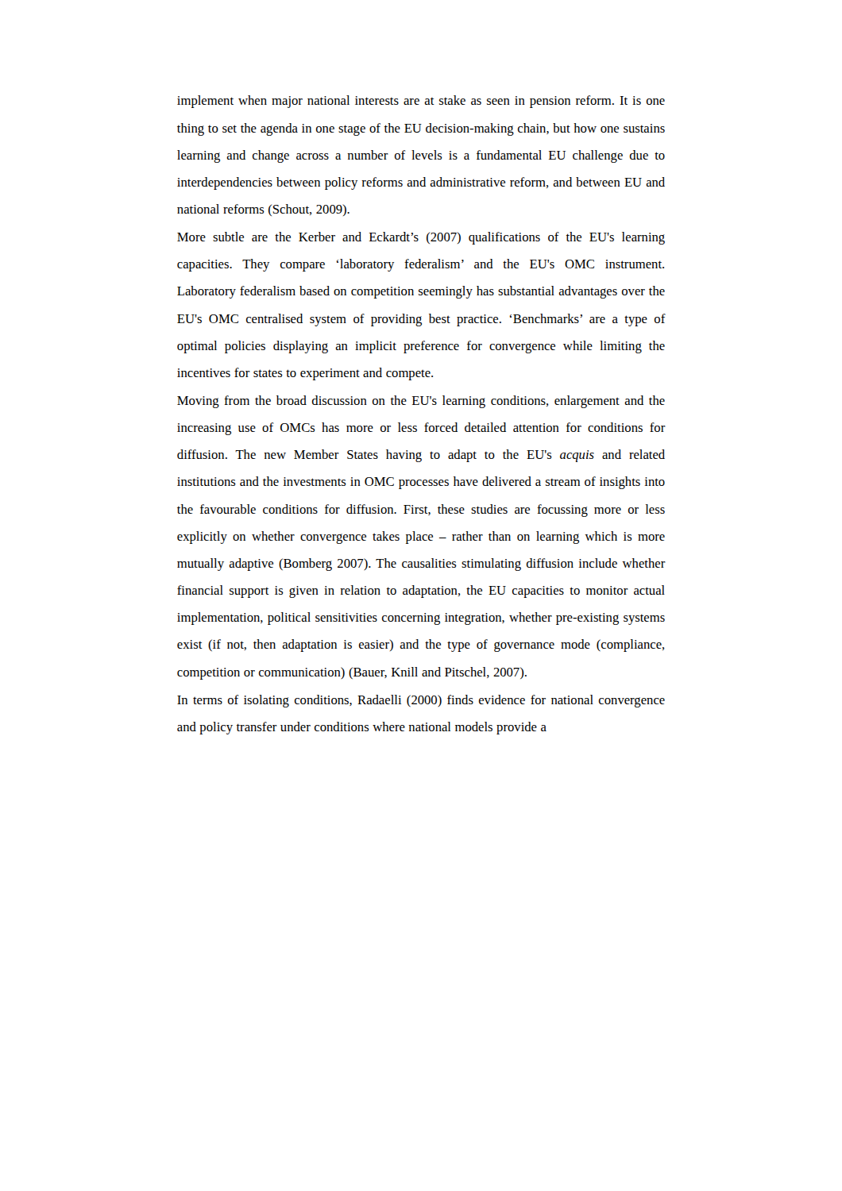implement when major national interests are at stake as seen in pension reform. It is one thing to set the agenda in one stage of the EU decision-making chain, but how one sustains learning and change across a number of levels is a fundamental EU challenge due to interdependencies between policy reforms and administrative reform, and between EU and national reforms (Schout, 2009).
More subtle are the Kerber and Eckardt’s (2007) qualifications of the EU's learning capacities. They compare ‘laboratory federalism’ and the EU's OMC instrument. Laboratory federalism based on competition seemingly has substantial advantages over the EU's OMC centralised system of providing best practice. ‘Benchmarks’ are a type of optimal policies displaying an implicit preference for convergence while limiting the incentives for states to experiment and compete.
Moving from the broad discussion on the EU's learning conditions, enlargement and the increasing use of OMCs has more or less forced detailed attention for conditions for diffusion. The new Member States having to adapt to the EU's acquis and related institutions and the investments in OMC processes have delivered a stream of insights into the favourable conditions for diffusion. First, these studies are focussing more or less explicitly on whether convergence takes place – rather than on learning which is more mutually adaptive (Bomberg 2007). The causalities stimulating diffusion include whether financial support is given in relation to adaptation, the EU capacities to monitor actual implementation, political sensitivities concerning integration, whether pre-existing systems exist (if not, then adaptation is easier) and the type of governance mode (compliance, competition or communication) (Bauer, Knill and Pitschel, 2007).
In terms of isolating conditions, Radaelli (2000) finds evidence for national convergence and policy transfer under conditions where national models provide a